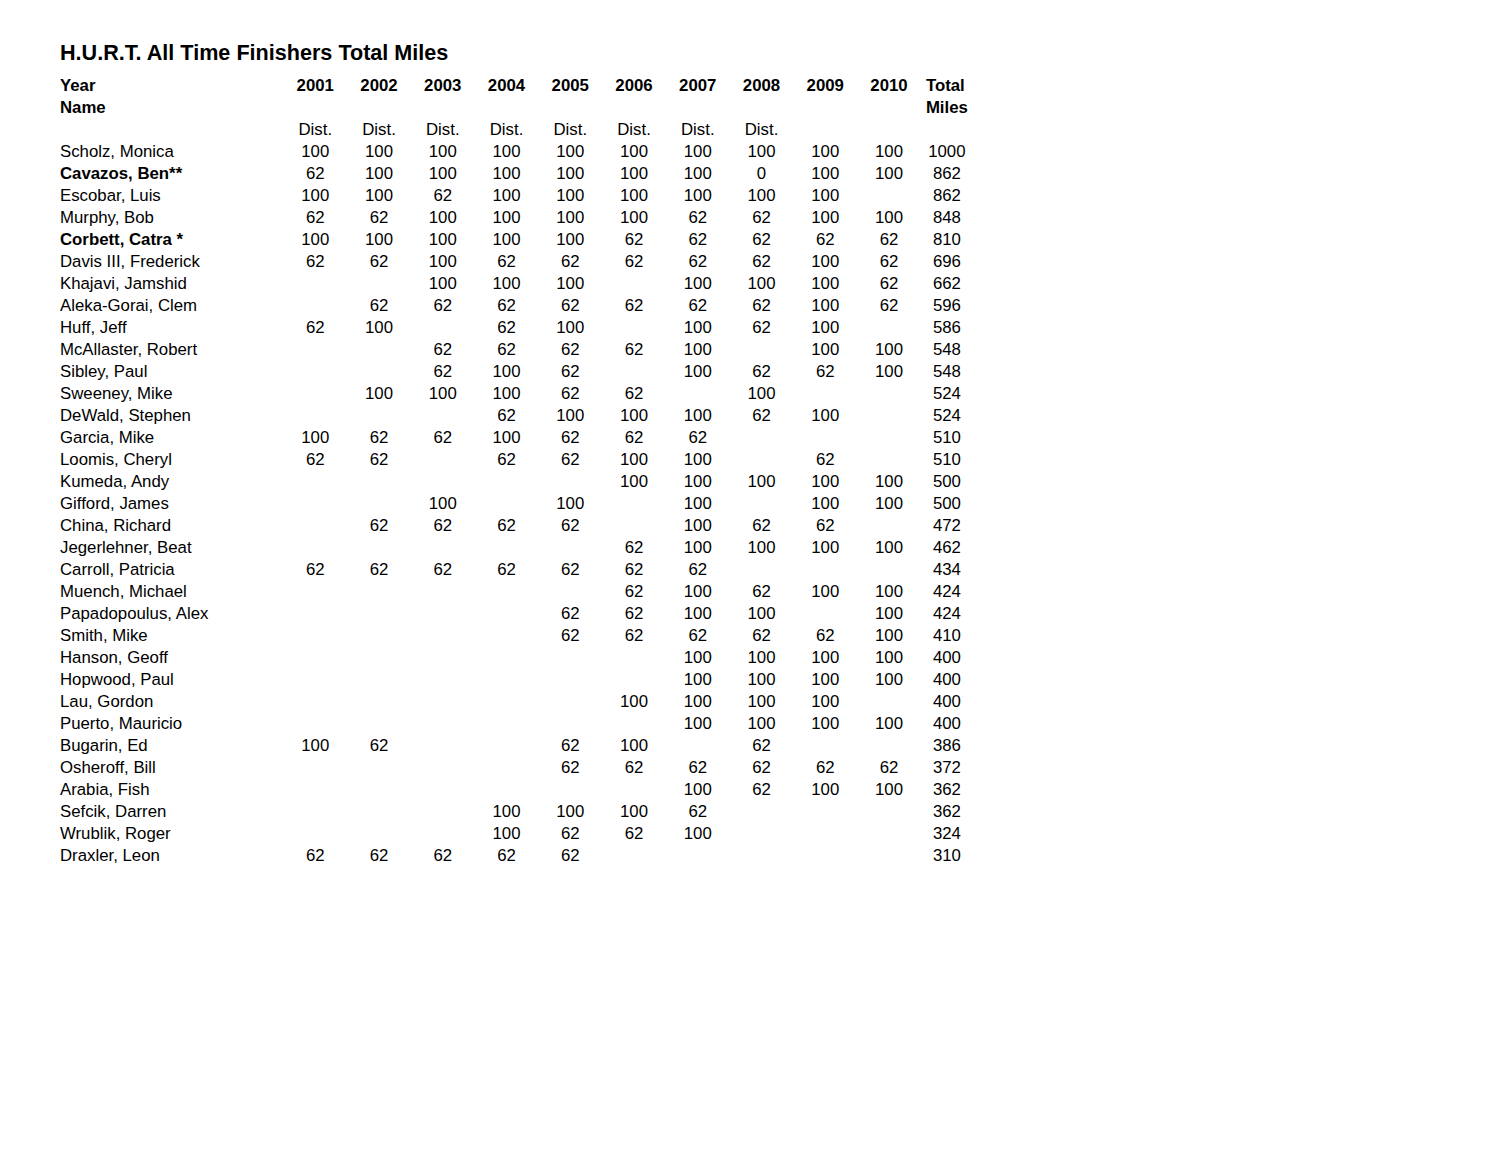H.U.R.T. All Time Finishers Total Miles
| Year | 2001 | 2002 | 2003 | 2004 | 2005 | 2006 | 2007 | 2008 | 2009 | 2010 | Total |
| --- | --- | --- | --- | --- | --- | --- | --- | --- | --- | --- | --- |
| Name | | | | | | | | | | | Miles |
| | Dist. | Dist. | Dist. | Dist. | Dist. | Dist. | Dist. | Dist. | | | |
| Scholz, Monica | 100 | 100 | 100 | 100 | 100 | 100 | 100 | 100 | 100 | 100 | 1000 |
| Cavazos, Ben** | 62 | 100 | 100 | 100 | 100 | 100 | 100 | 0 | 100 | 100 | 862 |
| Escobar, Luis | 100 | 100 | 62 | 100 | 100 | 100 | 100 | 100 | 100 | | 862 |
| Murphy, Bob | 62 | 62 | 100 | 100 | 100 | 100 | 62 | 62 | 100 | 100 | 848 |
| Corbett, Catra * | 100 | 100 | 100 | 100 | 100 | 62 | 62 | 62 | 62 | 62 | 810 |
| Davis III, Frederick | 62 | 62 | 100 | 62 | 62 | 62 | 62 | 62 | 100 | 62 | 696 |
| Khajavi, Jamshid | | | 100 | 100 | 100 | | 100 | 100 | 100 | 62 | 662 |
| Aleka-Gorai, Clem | | 62 | 62 | 62 | 62 | 62 | 62 | 62 | 100 | 62 | 596 |
| Huff, Jeff | 62 | 100 | | 62 | 100 | | 100 | 62 | 100 | | 586 |
| McAllaster, Robert | | | 62 | 62 | 62 | 62 | 100 | | 100 | 100 | 548 |
| Sibley, Paul | | | 62 | 100 | 62 | | 100 | 62 | 62 | 100 | 548 |
| Sweeney, Mike | | 100 | 100 | 100 | 62 | 62 | | 100 | | | 524 |
| DeWald, Stephen | | | | 62 | 100 | 100 | 100 | 62 | 100 | | 524 |
| Garcia, Mike | 100 | 62 | 62 | 100 | 62 | 62 | 62 | | | | 510 |
| Loomis, Cheryl | 62 | 62 | | 62 | 62 | 100 | 100 | | 62 | | 510 |
| Kumeda, Andy | | | | | | 100 | 100 | 100 | 100 | 100 | 500 |
| Gifford, James | | | 100 | | 100 | | 100 | | 100 | 100 | 500 |
| China, Richard | | 62 | 62 | 62 | 62 | | 100 | 62 | 62 | | 472 |
| Jegerlehner, Beat | | | | | | 62 | 100 | 100 | 100 | 100 | 462 |
| Carroll, Patricia | 62 | 62 | 62 | 62 | 62 | 62 | 62 | | | | 434 |
| Muench, Michael | | | | | | 62 | 100 | 62 | 100 | 100 | 424 |
| Papadopoulus, Alex | | | | | 62 | 62 | 100 | 100 | | 100 | 424 |
| Smith, Mike | | | | | 62 | 62 | 62 | 62 | 62 | 100 | 410 |
| Hanson, Geoff | | | | | | | 100 | 100 | 100 | 100 | 400 |
| Hopwood, Paul | | | | | | | 100 | 100 | 100 | 100 | 400 |
| Lau, Gordon | | | | | | 100 | 100 | 100 | 100 | | 400 |
| Puerto, Mauricio | | | | | | | 100 | 100 | 100 | 100 | 400 |
| Bugarin, Ed | 100 | 62 | | | 62 | 100 | | 62 | | | 386 |
| Osheroff, Bill | | | | | 62 | 62 | 62 | 62 | 62 | 62 | 372 |
| Arabia, Fish | | | | | | | 100 | 62 | 100 | 100 | 362 |
| Sefcik, Darren | | | | 100 | 100 | 100 | 62 | | | | 362 |
| Wrublik, Roger | | | | 100 | 62 | 62 | 100 | | | | 324 |
| Draxler, Leon | 62 | 62 | 62 | 62 | 62 | | | | | | 310 |